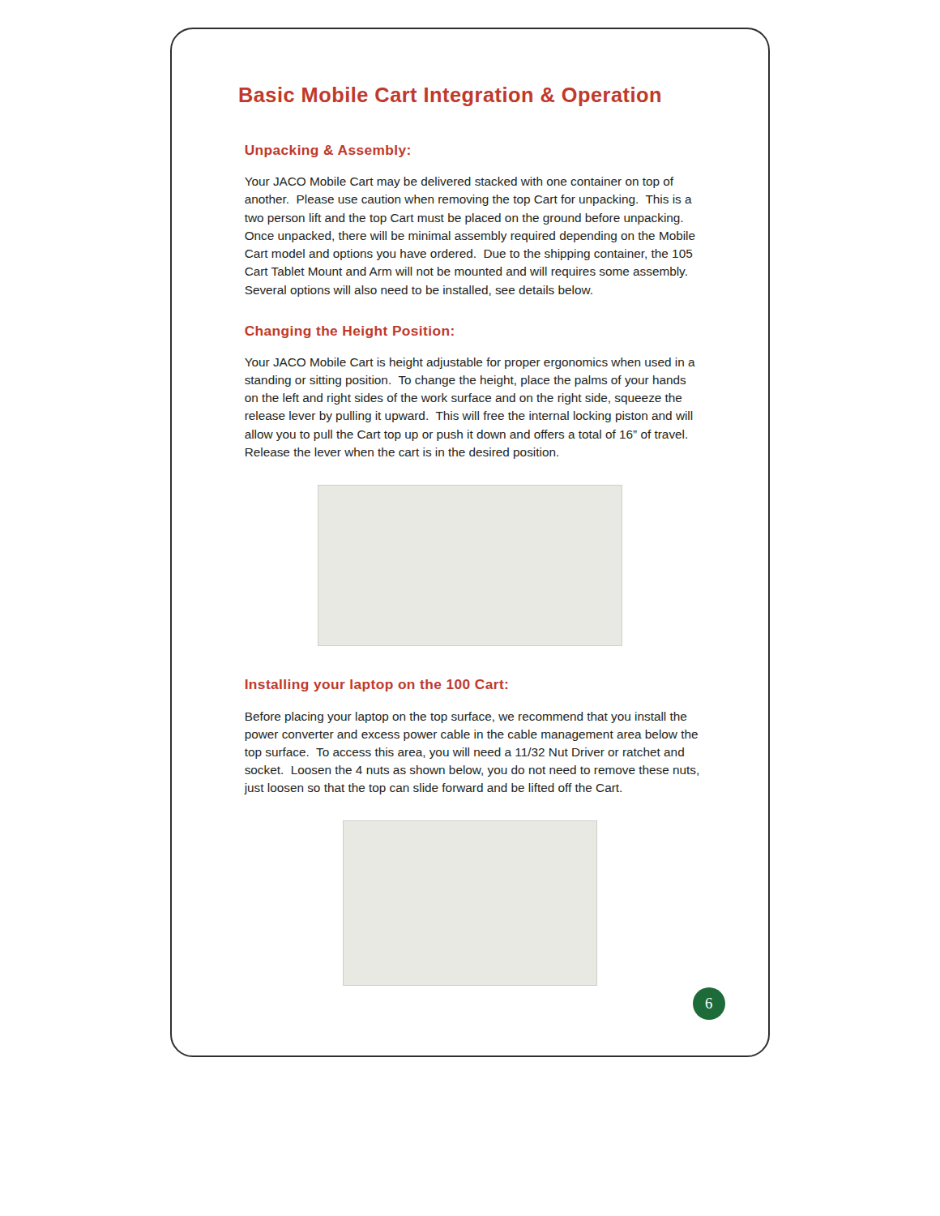Basic Mobile Cart Integration & Operation
Unpacking & Assembly:
Your JACO Mobile Cart may be delivered stacked with one container on top of another. Please use caution when removing the top Cart for unpacking. This is a two person lift and the top Cart must be placed on the ground before unpacking. Once unpacked, there will be minimal assembly required depending on the Mobile Cart model and options you have ordered. Due to the shipping container, the 105 Cart Tablet Mount and Arm will not be mounted and will requires some assembly. Several options will also need to be installed, see details below.
Changing the Height Position:
Your JACO Mobile Cart is height adjustable for proper ergonomics when used in a standing or sitting position. To change the height, place the palms of your hands on the left and right sides of the work surface and on the right side, squeeze the release lever by pulling it upward. This will free the internal locking piston and will allow you to pull the Cart top up or push it down and offers a total of 16” of travel. Release the lever when the cart is in the desired position.
Installing your laptop on the 100 Cart:
Before placing your laptop on the top surface, we recommend that you install the power converter and excess power cable in the cable management area below the top surface. To access this area, you will need a 11/32 Nut Driver or ratchet and socket. Loosen the 4 nuts as shown below, you do not need to remove these nuts, just loosen so that the top can slide forward and be lifted off the Cart.
6